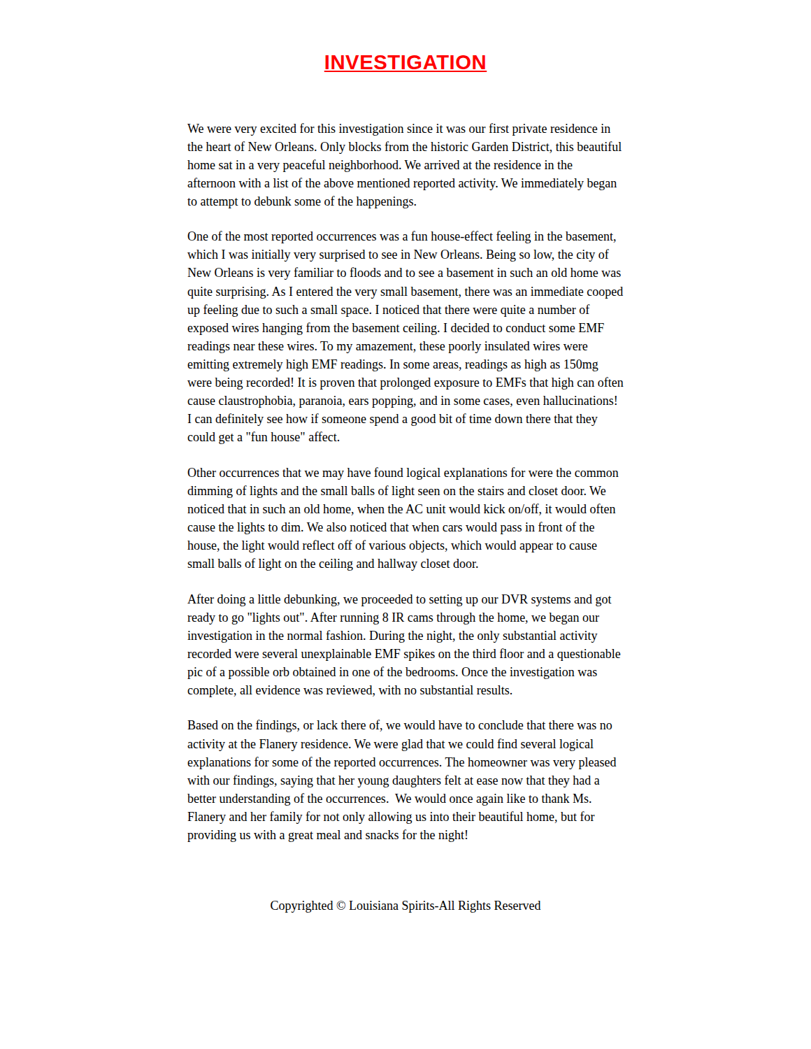INVESTIGATION
We were very excited for this investigation since it was our first private residence in the heart of New Orleans. Only blocks from the historic Garden District, this beautiful home sat in a very peaceful neighborhood. We arrived at the residence in the afternoon with a list of the above mentioned reported activity. We immediately began to attempt to debunk some of the happenings.
One of the most reported occurrences was a fun house-effect feeling in the basement, which I was initially very surprised to see in New Orleans. Being so low, the city of New Orleans is very familiar to floods and to see a basement in such an old home was quite surprising. As I entered the very small basement, there was an immediate cooped up feeling due to such a small space. I noticed that there were quite a number of exposed wires hanging from the basement ceiling. I decided to conduct some EMF readings near these wires. To my amazement, these poorly insulated wires were emitting extremely high EMF readings. In some areas, readings as high as 150mg were being recorded! It is proven that prolonged exposure to EMFs that high can often cause claustrophobia, paranoia, ears popping, and in some cases, even hallucinations! I can definitely see how if someone spend a good bit of time down there that they could get a "fun house" affect.
Other occurrences that we may have found logical explanations for were the common dimming of lights and the small balls of light seen on the stairs and closet door. We noticed that in such an old home, when the AC unit would kick on/off, it would often cause the lights to dim. We also noticed that when cars would pass in front of the house, the light would reflect off of various objects, which would appear to cause small balls of light on the ceiling and hallway closet door.
After doing a little debunking, we proceeded to setting up our DVR systems and got ready to go "lights out". After running 8 IR cams through the home, we began our investigation in the normal fashion. During the night, the only substantial activity recorded were several unexplainable EMF spikes on the third floor and a questionable pic of a possible orb obtained in one of the bedrooms. Once the investigation was complete, all evidence was reviewed, with no substantial results.
Based on the findings, or lack there of, we would have to conclude that there was no activity at the Flanery residence. We were glad that we could find several logical explanations for some of the reported occurrences. The homeowner was very pleased with our findings, saying that her young daughters felt at ease now that they had a better understanding of the occurrences. We would once again like to thank Ms. Flanery and her family for not only allowing us into their beautiful home, but for providing us with a great meal and snacks for the night!
Copyrighted © Louisiana Spirits-All Rights Reserved